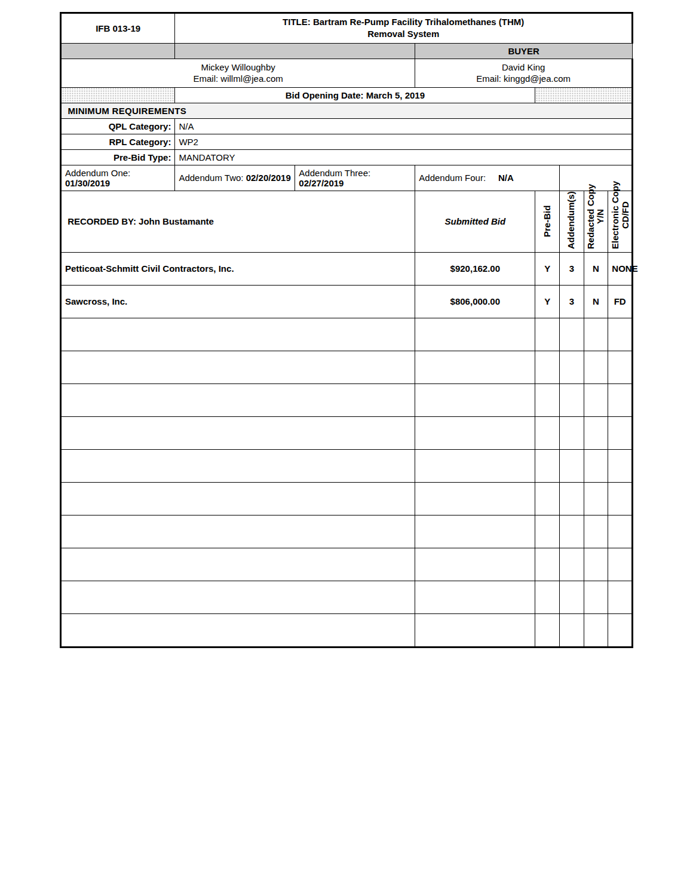| IFB 013-19 | TITLE: Bartram Re-Pump Facility Trihalomethanes (THM) Removal System |
| | | BUYER |
| Mickey Willoughby Email: willml@jea.com | David King Email: kinggd@jea.com |
| | Bid Opening Date: March 5, 2019 | |
| MINIMUM REQUIREMENTS |
| QPL Category: | N/A |
| RPL Category: | WP2 |
| Pre-Bid Type: | MANDATORY |
| Addendum One: 01/30/2019 | Addendum Two: 02/20/2019 | Addendum Three: 02/27/2019 | Addendum Four: N/A | |
| RECORDED BY: John Bustamante | Submitted Bid | Pre-Bid | Addendum(s) | Redacted Copy Y/N | Electronic Copy CD/FD |
| Petticoat-Schmitt Civil Contractors, Inc. | $920,162.00 | Y | 3 | N | NONE |
| Sawcross, Inc. | $806,000.00 | Y | 3 | N | FD |